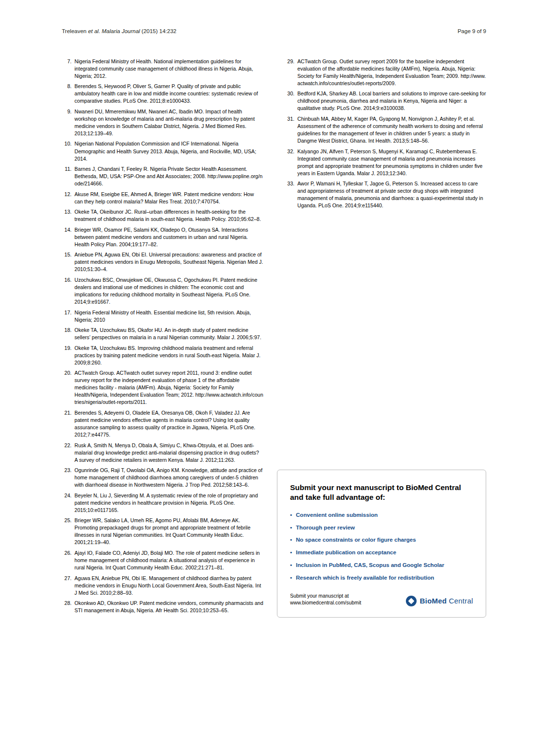Treleaven et al. Malaria Journal (2015) 14:232
Page 9 of 9
7. Nigeria Federal Ministry of Health. National implementation guidelines for integrated community case management of childhood illness in Nigeria. Abuja, Nigeria; 2012.
8. Berendes S, Heywood P, Oliver S, Garner P. Quality of private and public ambulatory health care in low and middle income countries: systematic review of comparative studies. PLoS One. 2011;8:e1000433.
9. Nwaneri DU, Mmeremikwu MM, Nwaneri AC, Ibadin MO. Impact of health workshop on knowledge of malaria and anti-malaria drug prescription by patent medicine vendors in Southern Calabar District, Nigeria. J Med Biomed Res. 2013;12:139–49.
10. Nigerian National Population Commission and ICF International. Nigeria Demographic and Health Survey 2013. Abuja, Nigeria, and Rockville, MD, USA; 2014.
11. Barnes J, Chandani T, Feeley R. Nigeria Private Sector Health Assessment. Bethesda, MD, USA: PSP-One and Abt Associates; 2008. http://www.popline.org/node/214666.
12. Akuse RM, Eseigbe EE, Ahmed A, Brieger WR. Patent medicine vendors: How can they help control malaria? Malar Res Treat. 2010;7:470754.
13. Okeke TA, Okeibunor JC. Rural–urban differences in health-seeking for the treatment of childhood malaria in south-east Nigeria. Health Policy. 2010;95:62–8.
14. Brieger WR, Osamor PE, Salami KK, Oladepo O, Otusanya SA. Interactions between patent medicine vendors and customers in urban and rural Nigeria. Health Policy Plan. 2004;19:177–82.
15. Aniebue PN, Aguwa EN, Obi EI. Universal precautions: awareness and practice of patent medicines vendors in Enugu Metropolis, Southeast Nigeria. Nigerian Med J. 2010;51:30–4.
16. Uzochukwu BSC, Onwujekwe OE, Okwuosa C, Ogochukwu PI. Patent medicine dealers and irrational use of medicines in children: The economic cost and implications for reducing childhood mortality in Southeast Nigeria. PLoS One. 2014;9:e91667.
17. Nigeria Federal Ministry of Health. Essential medicine list, 5th revision. Abuja, Nigeria; 2010
18. Okeke TA, Uzochukwu BS, Okafor HU. An in-depth study of patent medicine sellers’ perspectives on malaria in a rural Nigerian community. Malar J. 2006;5:97.
19. Okeke TA, Uzochukwu BS. Improving childhood malaria treatment and referral practices by training patent medicine vendors in rural South-east Nigeria. Malar J. 2009;8:260.
20. ACTwatch Group. ACTwatch outlet survey report 2011, round 3: endline outlet survey report for the independent evaluation of phase 1 of the affordable medicines facility - malaria (AMFm). Abuja, Nigeria: Society for Family Health/Nigeria, Independent Evaluation Team; 2012. http://www.actwatch.info/countries/nigeria/outlet-reports/2011.
21. Berendes S, Adeyemi O, Oladele EA, Oresanya OB, Okoh F, Valadez JJ. Are patent medicine vendors effective agents in malaria control? Using lot quality assurance sampling to assess quality of practice in Jigawa, Nigeria. PLoS One. 2012;7:e44775.
22. Rusk A, Smith N, Menya D, Obala A, Simiyu C, Khwa-Otsyula, et al. Does anti-malarial drug knowledge predict anti-malarial dispensing practice in drug outlets? A survey of medicine retailers in western Kenya. Malar J. 2012;11:263.
23. Ogunrinde OG, Raji T, Owolabi OA, Anigo KM. Knowledge, attitude and practice of home management of childhood diarrhoea among caregivers of under-5 children with diarrhoeal disease in Northwestern Nigeria. J Trop Ped. 2012;58:143–6.
24. Beyeler N, Liu J, Sieverding M. A systematic review of the role of proprietary and patent medicine vendors in healthcare provision in Nigeria. PLoS One. 2015;10:e0117165.
25. Brieger WR, Salako LA, Umeh RE, Agomo PU, Afolabi BM, Adeneye AK. Promoting prepackaged drugs for prompt and appropriate treatment of febrile illnesses in rural Nigerian communities. Int Quart Community Health Educ. 2001;21:19–40.
26. Ajayi IO, Falade CO, Adeniyi JD, Bolaji MO. The role of patent medicine sellers in home management of childhood malaria: A situational analysis of experience in rural Nigeria. Int Quart Community Health Educ. 2002;21:271–81.
27. Aguwa EN, Aniebue PN, Obi IE. Management of childhood diarrhea by patent medicine vendors in Enugu North Local Government Area, South-East Nigeria. Int J Med Sci. 2010;2:88–93.
28. Okonkwo AD, Okonkwo UP. Patent medicine vendors, community pharmacists and STI management in Abuja, Nigeria. Afr Health Sci. 2010;10:253–65.
29. ACTwatch Group. Outlet survey report 2009 for the baseline independent evaluation of the affordable medicines facility (AMFm), Nigeria. Abuja, Nigeria: Society for Family Health/Nigeria, Independent Evaluation Team; 2009. http://www.actwatch.info/countries/outlet-reports/2009.
30. Bedford KJA, Sharkey AB. Local barriers and solutions to improve care-seeking for childhood pneumonia, diarrhea and malaria in Kenya, Nigeria and Niger: a qualitative study. PLoS One. 2014;9:e3100038.
31. Chinbuah MA, Abbey M, Kager PA, Gyapong M, Nonvignon J, Ashitey P, et al. Assessment of the adherence of community health workers to dosing and referral guidelines for the management of fever in children under 5 years: a study in Dangme West District, Ghana. Int Health. 2013;5:148–56.
32. Kalyango JN, Alfven T, Peterson S, Mugenyi K, Karamagi C, Rutebemberwa E. Integrated community case management of malaria and pneumonia increases prompt and appropriate treatment for pneumonia symptoms in children under five years in Eastern Uganda. Malar J. 2013;12:340.
33. Awor P, Wamani H, Tylleskar T, Jagoe G, Peterson S. Increased access to care and appropriateness of treatment at private sector drug shops with integrated management of malaria, pneumonia and diarrhoea: a quasi-experimental study in Uganda. PLoS One. 2014;9:e115440.
Submit your next manuscript to BioMed Central
and take full advantage of:
Convenient online submission
Thorough peer review
No space constraints or color figure charges
Immediate publication on acceptance
Inclusion in PubMed, CAS, Scopus and Google Scholar
Research which is freely available for redistribution
Submit your manuscript at www.biomedcentral.com/submit
BioMed Central